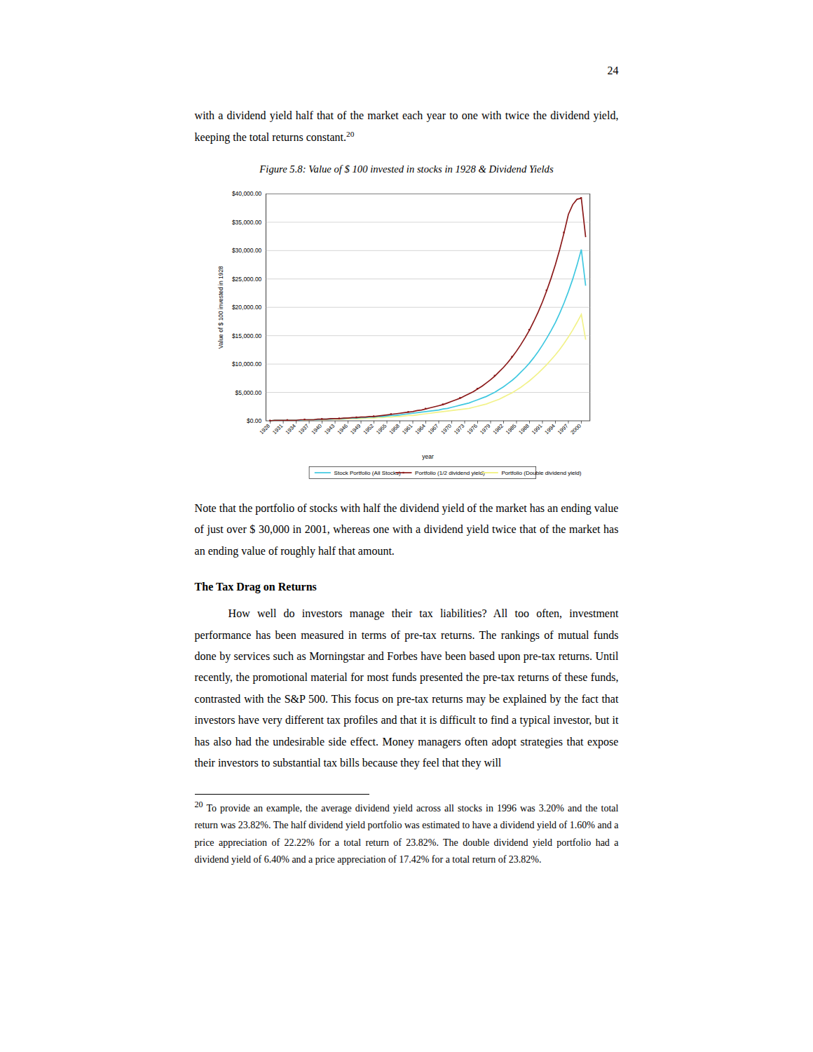24
with a dividend yield half that of the market each year to one with twice the dividend yield, keeping the total returns constant.20
Figure 5.8: Value of $ 100 invested in stocks in 1928 & Dividend Yields
$40,000.00 $35,000.00 $30,000.00 $25,000.00 $20,000.00 $15,000.00 $10,000.00 $5,000.00 $0.00 Value of $ 100 invested in 1928 1928 1931 1934 1937 1940 1943 1946 1949 1952 1955 1958 1961 1964 1967 1970 1973 1976 1979 1982 1985 1988 1991 1994 1997 2000 year Stock Portfolio (All Stocks) Portfolio (1/2 dividend yield) Portfolio (Double dividend yield)
Note that the portfolio of stocks with half the dividend yield of the market has an ending value of just over $ 30,000 in 2001, whereas one with a dividend yield twice that of the market has an ending value of roughly half that amount.
The Tax Drag on Returns
How well do investors manage their tax liabilities? All too often, investment performance has been measured in terms of pre-tax returns. The rankings of mutual funds done by services such as Morningstar and Forbes have been based upon pre-tax returns. Until recently, the promotional material for most funds presented the pre-tax returns of these funds, contrasted with the S&P 500. This focus on pre-tax returns may be explained by the fact that investors have very different tax profiles and that it is difficult to find a typical investor, but it has also had the undesirable side effect. Money managers often adopt strategies that expose their investors to substantial tax bills because they feel that they will
20 To provide an example, the average dividend yield across all stocks in 1996 was 3.20% and the total return was 23.82%. The half dividend yield portfolio was estimated to have a dividend yield of 1.60% and a price appreciation of 22.22% for a total return of 23.82%. The double dividend yield portfolio had a dividend yield of 6.40% and a price appreciation of 17.42% for a total return of 23.82%.